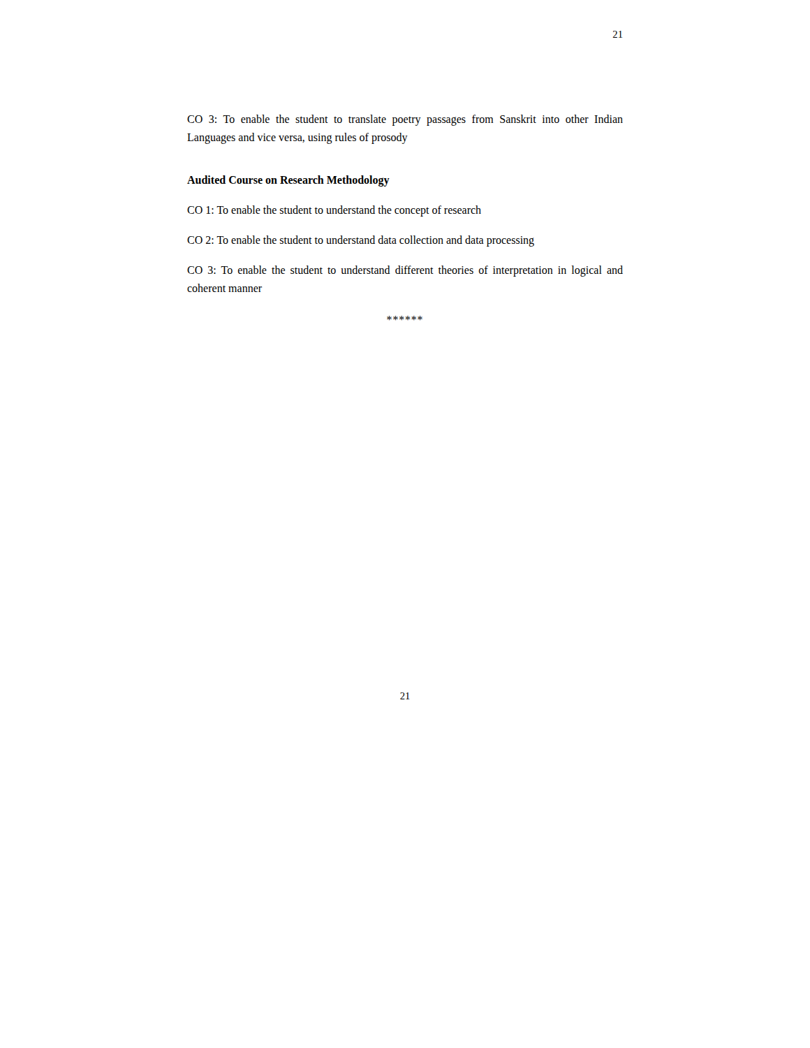21
CO 3: To enable the student to translate poetry passages from Sanskrit into other Indian Languages and vice versa, using rules of prosody
Audited Course on Research Methodology
CO 1: To enable the student to understand the concept of research
CO 2: To enable the student to understand data collection and data processing
CO 3: To enable the student to understand different theories of interpretation in logical and coherent manner
******
21